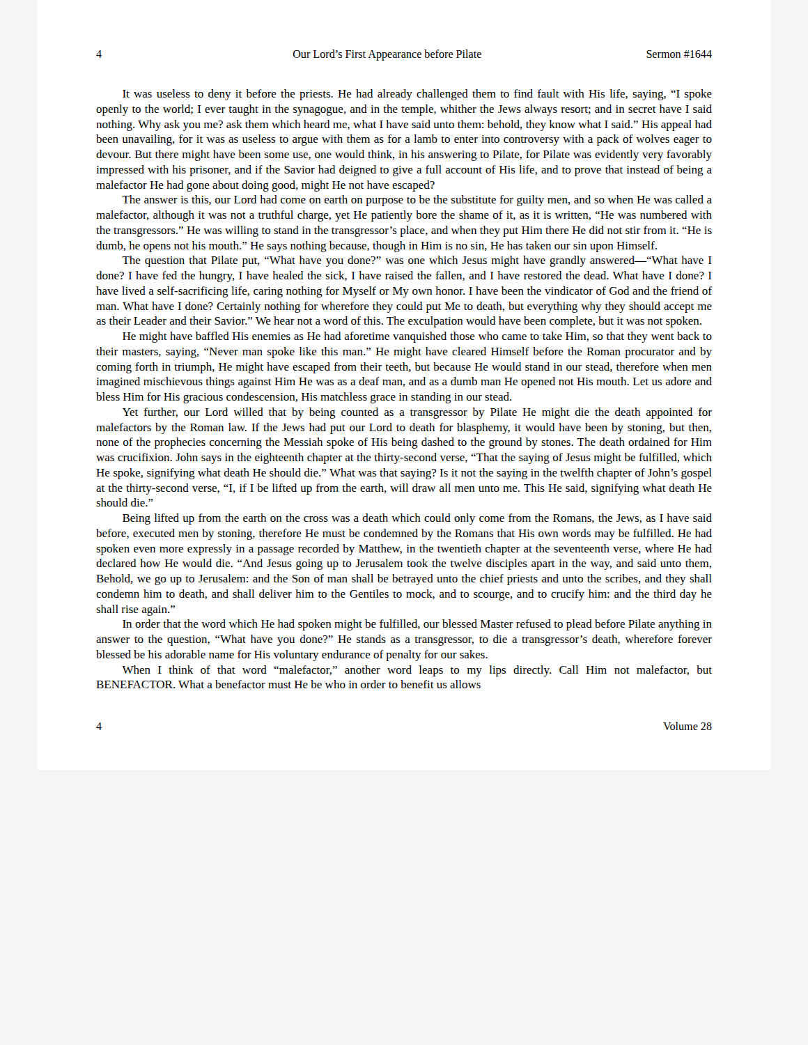4 Our Lord’s First Appearance before Pilate Sermon #1644
It was useless to deny it before the priests. He had already challenged them to find fault with His life, saying, “I spoke openly to the world; I ever taught in the synagogue, and in the temple, whither the Jews always resort; and in secret have I said nothing. Why ask you me? ask them which heard me, what I have said unto them: behold, they know what I said.” His appeal had been unavailing, for it was as useless to argue with them as for a lamb to enter into controversy with a pack of wolves eager to devour. But there might have been some use, one would think, in his answering to Pilate, for Pilate was evidently very favorably impressed with his prisoner, and if the Savior had deigned to give a full account of His life, and to prove that instead of being a malefactor He had gone about doing good, might He not have escaped?
The answer is this, our Lord had come on earth on purpose to be the substitute for guilty men, and so when He was called a malefactor, although it was not a truthful charge, yet He patiently bore the shame of it, as it is written, “He was numbered with the transgressors.” He was willing to stand in the transgressor’s place, and when they put Him there He did not stir from it. “He is dumb, he opens not his mouth.” He says nothing because, though in Him is no sin, He has taken our sin upon Himself.
The question that Pilate put, “What have you done?” was one which Jesus might have grandly answered—“What have I done? I have fed the hungry, I have healed the sick, I have raised the fallen, and I have restored the dead. What have I done? I have lived a self-sacrificing life, caring nothing for Myself or My own honor. I have been the vindicator of God and the friend of man. What have I done? Certainly nothing for wherefore they could put Me to death, but everything why they should accept me as their Leader and their Savior.” We hear not a word of this. The exculpation would have been complete, but it was not spoken.
He might have baffled His enemies as He had aforetime vanquished those who came to take Him, so that they went back to their masters, saying, “Never man spoke like this man.” He might have cleared Himself before the Roman procurator and by coming forth in triumph, He might have escaped from their teeth, but because He would stand in our stead, therefore when men imagined mischievous things against Him He was as a deaf man, and as a dumb man He opened not His mouth. Let us adore and bless Him for His gracious condescension, His matchless grace in standing in our stead.
Yet further, our Lord willed that by being counted as a transgressor by Pilate He might die the death appointed for malefactors by the Roman law. If the Jews had put our Lord to death for blasphemy, it would have been by stoning, but then, none of the prophecies concerning the Messiah spoke of His being dashed to the ground by stones. The death ordained for Him was crucifixion. John says in the eighteenth chapter at the thirty-second verse, “That the saying of Jesus might be fulfilled, which He spoke, signifying what death He should die.” What was that saying? Is it not the saying in the twelfth chapter of John’s gospel at the thirty-second verse, “I, if I be lifted up from the earth, will draw all men unto me. This He said, signifying what death He should die.”
Being lifted up from the earth on the cross was a death which could only come from the Romans, the Jews, as I have said before, executed men by stoning, therefore He must be condemned by the Romans that His own words may be fulfilled. He had spoken even more expressly in a passage recorded by Matthew, in the twentieth chapter at the seventeenth verse, where He had declared how He would die. “And Jesus going up to Jerusalem took the twelve disciples apart in the way, and said unto them, Behold, we go up to Jerusalem: and the Son of man shall be betrayed unto the chief priests and unto the scribes, and they shall condemn him to death, and shall deliver him to the Gentiles to mock, and to scourge, and to crucify him: and the third day he shall rise again.”
In order that the word which He had spoken might be fulfilled, our blessed Master refused to plead before Pilate anything in answer to the question, “What have you done?” He stands as a transgressor, to die a transgressor’s death, wherefore forever blessed be his adorable name for His voluntary endurance of penalty for our sakes.
When I think of that word “malefactor,” another word leaps to my lips directly. Call Him not malefactor, but BENEFACTOR. What a benefactor must He be who in order to benefit us allows
4 Volume 28